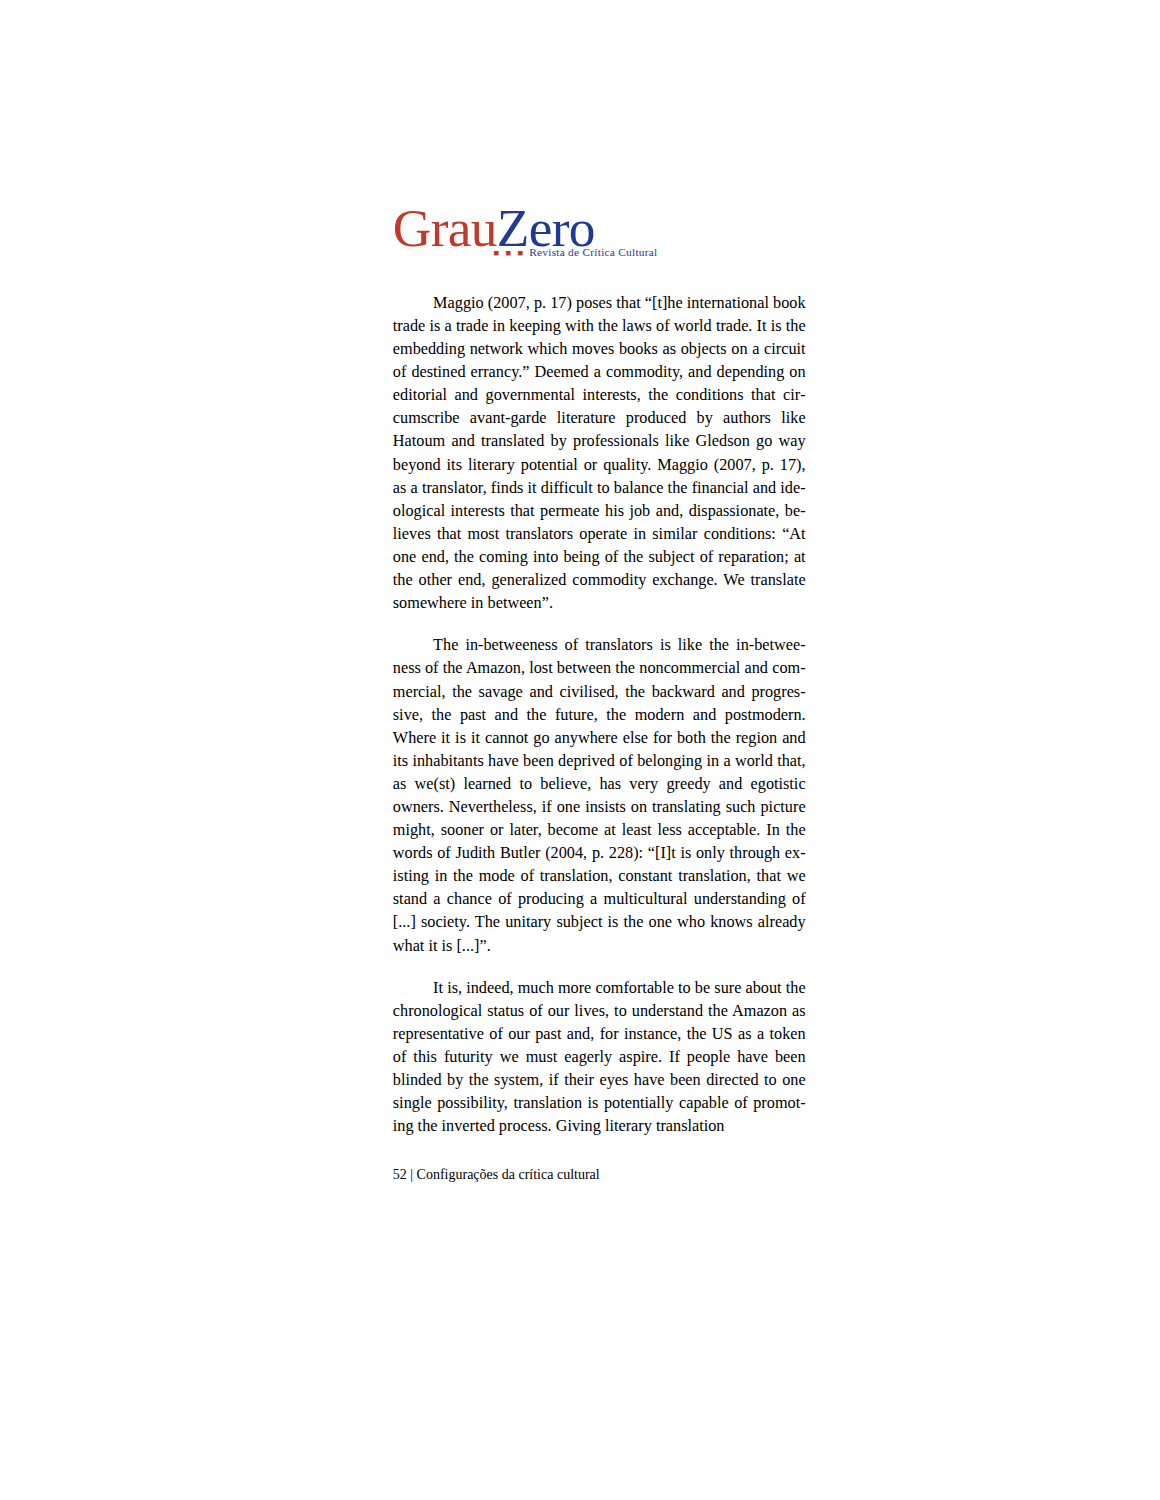Grau Zero
■ ■ ■Revista de Crítica Cultural
Maggio (2007, p. 17) poses that “[t]he international book trade is a trade in keeping with the laws of world trade. It is the embedding network which moves books as objects on a circuit of destined errancy.” Deemed a commodity, and depending on editorial and governmental interests, the conditions that circumscribe avant-garde literature produced by authors like Hatoum and translated by professionals like Gledson go way beyond its literary potential or quality. Maggio (2007, p. 17), as a translator, finds it difficult to balance the financial and ideological interests that permeate his job and, dispassionate, believes that most translators operate in similar conditions: “At one end, the coming into being of the subject of reparation; at the other end, generalized commodity exchange. We translate somewhere in between”.
The in-betweeness of translators is like the in-betweeness of the Amazon, lost between the noncommercial and commercial, the savage and civilised, the backward and progressive, the past and the future, the modern and postmodern. Where it is it cannot go anywhere else for both the region and its inhabitants have been deprived of belonging in a world that, as we(st) learned to believe, has very greedy and egotistic owners. Nevertheless, if one insists on translating such picture might, sooner or later, become at least less acceptable. In the words of Judith Butler (2004, p. 228): “[I]t is only through existing in the mode of translation, constant translation, that we stand a chance of producing a multicultural understanding of [...] society. The unitary subject is the one who knows already what it is [...]”.
It is, indeed, much more comfortable to be sure about the chronological status of our lives, to understand the Amazon as representative of our past and, for instance, the US as a token of this futurity we must eagerly aspire. If people have been blinded by the system, if their eyes have been directed to one single possibility, translation is potentially capable of promoting the inverted process. Giving literary translation
52 | Configurações da crítica cultural